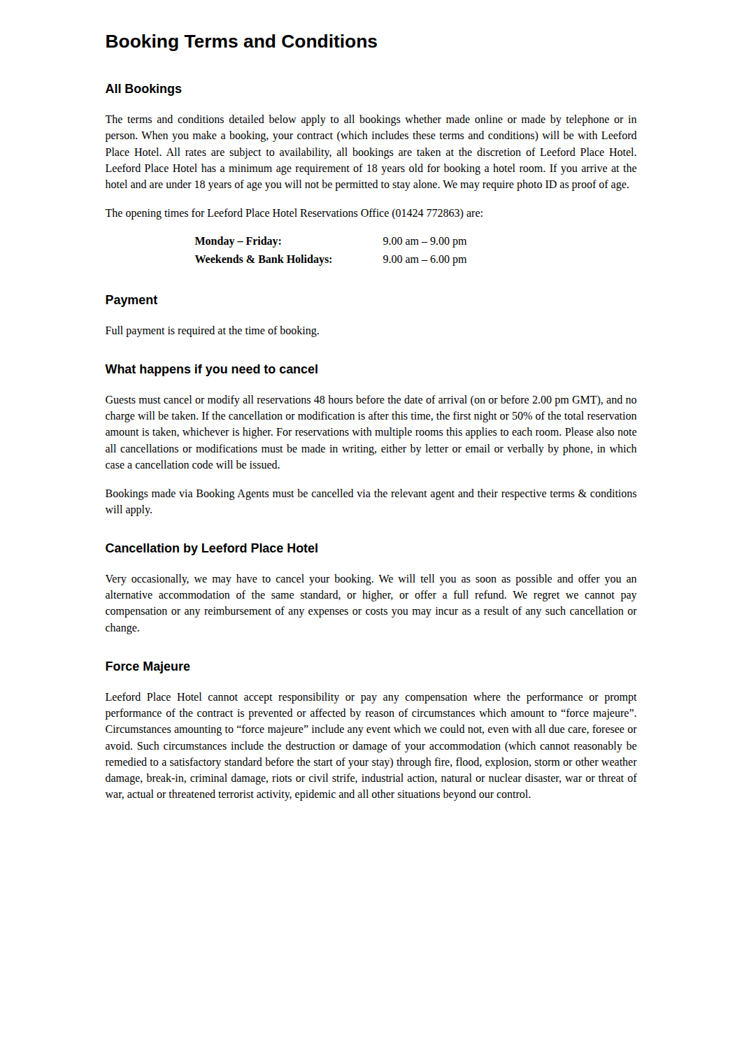Booking Terms and Conditions
All Bookings
The terms and conditions detailed below apply to all bookings whether made online or made by telephone or in person. When you make a booking, your contract (which includes these terms and conditions) will be with Leeford Place Hotel. All rates are subject to availability, all bookings are taken at the discretion of Leeford Place Hotel. Leeford Place Hotel has a minimum age requirement of 18 years old for booking a hotel room. If you arrive at the hotel and are under 18 years of age you will not be permitted to stay alone. We may require photo ID as proof of age.
The opening times for Leeford Place Hotel Reservations Office (01424 772863) are:
| Monday – Friday: | 9.00 am – 9.00 pm |
| Weekends & Bank Holidays: | 9.00 am – 6.00 pm |
Payment
Full payment is required at the time of booking.
What happens if you need to cancel
Guests must cancel or modify all reservations 48 hours before the date of arrival (on or before 2.00 pm GMT), and no charge will be taken. If the cancellation or modification is after this time, the first night or 50% of the total reservation amount is taken, whichever is higher. For reservations with multiple rooms this applies to each room. Please also note all cancellations or modifications must be made in writing, either by letter or email or verbally by phone, in which case a cancellation code will be issued.
Bookings made via Booking Agents must be cancelled via the relevant agent and their respective terms & conditions will apply.
Cancellation by Leeford Place Hotel
Very occasionally, we may have to cancel your booking. We will tell you as soon as possible and offer you an alternative accommodation of the same standard, or higher, or offer a full refund. We regret we cannot pay compensation or any reimbursement of any expenses or costs you may incur as a result of any such cancellation or change.
Force Majeure
Leeford Place Hotel cannot accept responsibility or pay any compensation where the performance or prompt performance of the contract is prevented or affected by reason of circumstances which amount to “force majeure”. Circumstances amounting to “force majeure” include any event which we could not, even with all due care, foresee or avoid. Such circumstances include the destruction or damage of your accommodation (which cannot reasonably be remedied to a satisfactory standard before the start of your stay) through fire, flood, explosion, storm or other weather damage, break-in, criminal damage, riots or civil strife, industrial action, natural or nuclear disaster, war or threat of war, actual or threatened terrorist activity, epidemic and all other situations beyond our control.